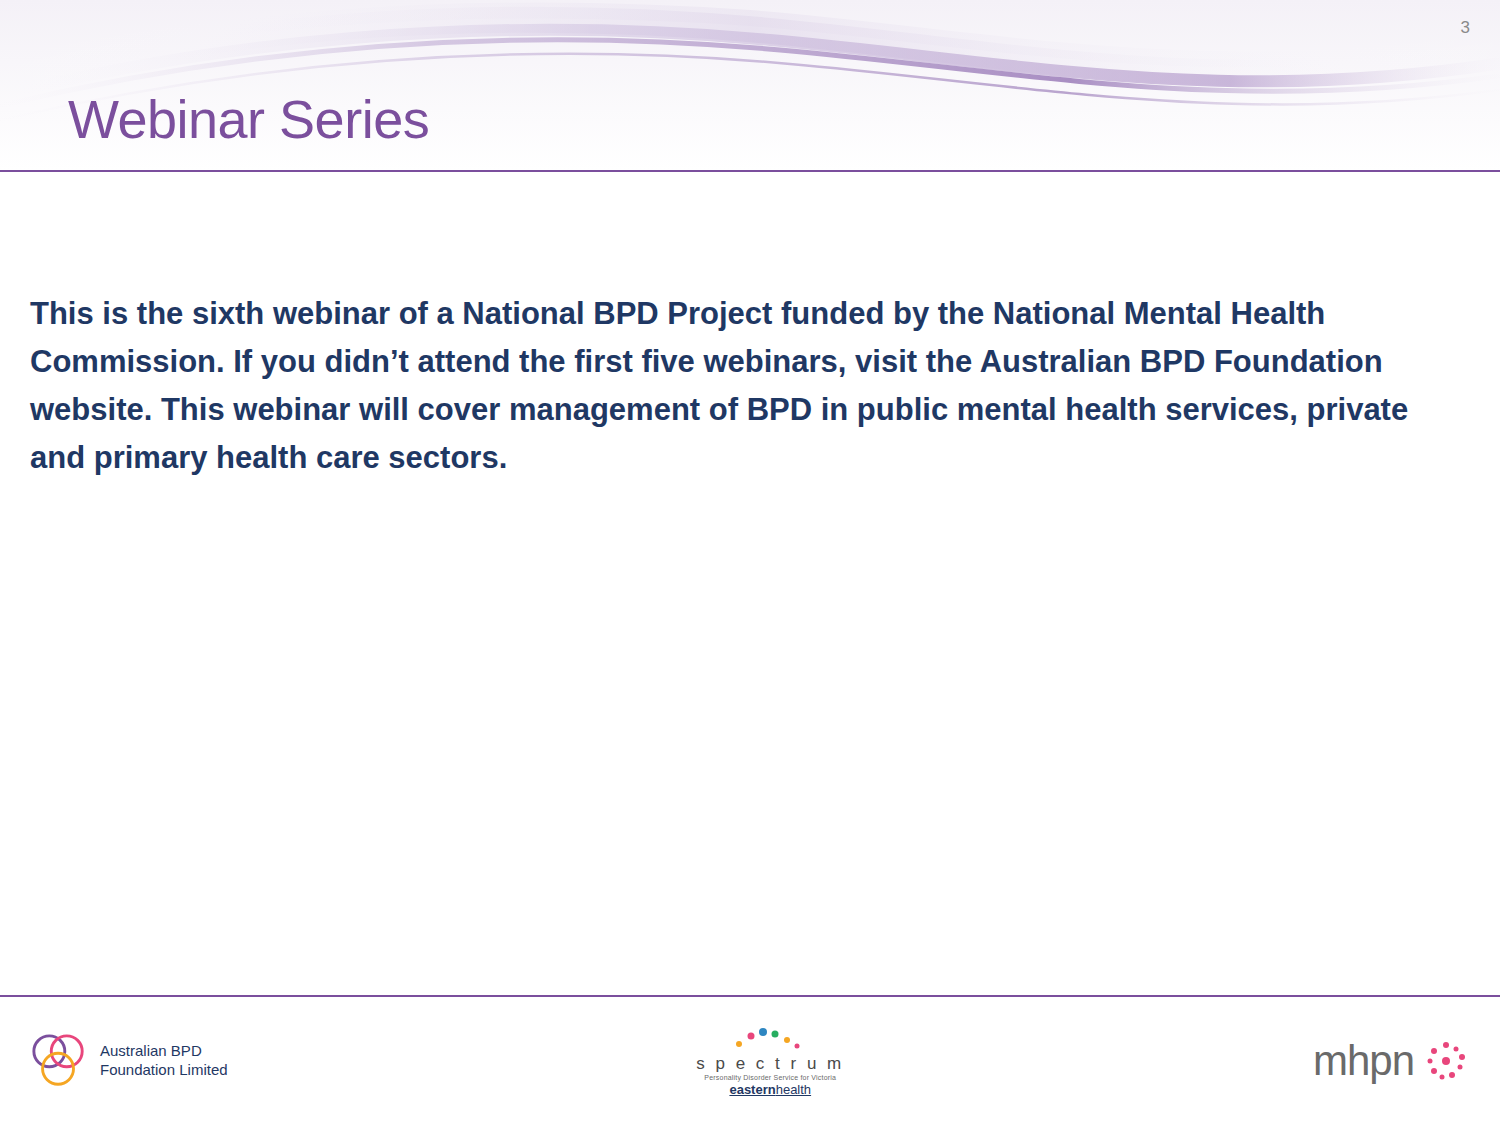3
Webinar Series
This is the sixth webinar of a National BPD Project funded by the National Mental Health Commission. If you didn’t attend the first five webinars, visit the Australian BPD Foundation website. This webinar will cover management of BPD in public mental health services, private and primary health care sectors.
Australian BPD
Foundation Limited
s p e c t r u m
Personality Disorder Service for Victoria
easternhealth
mhpn